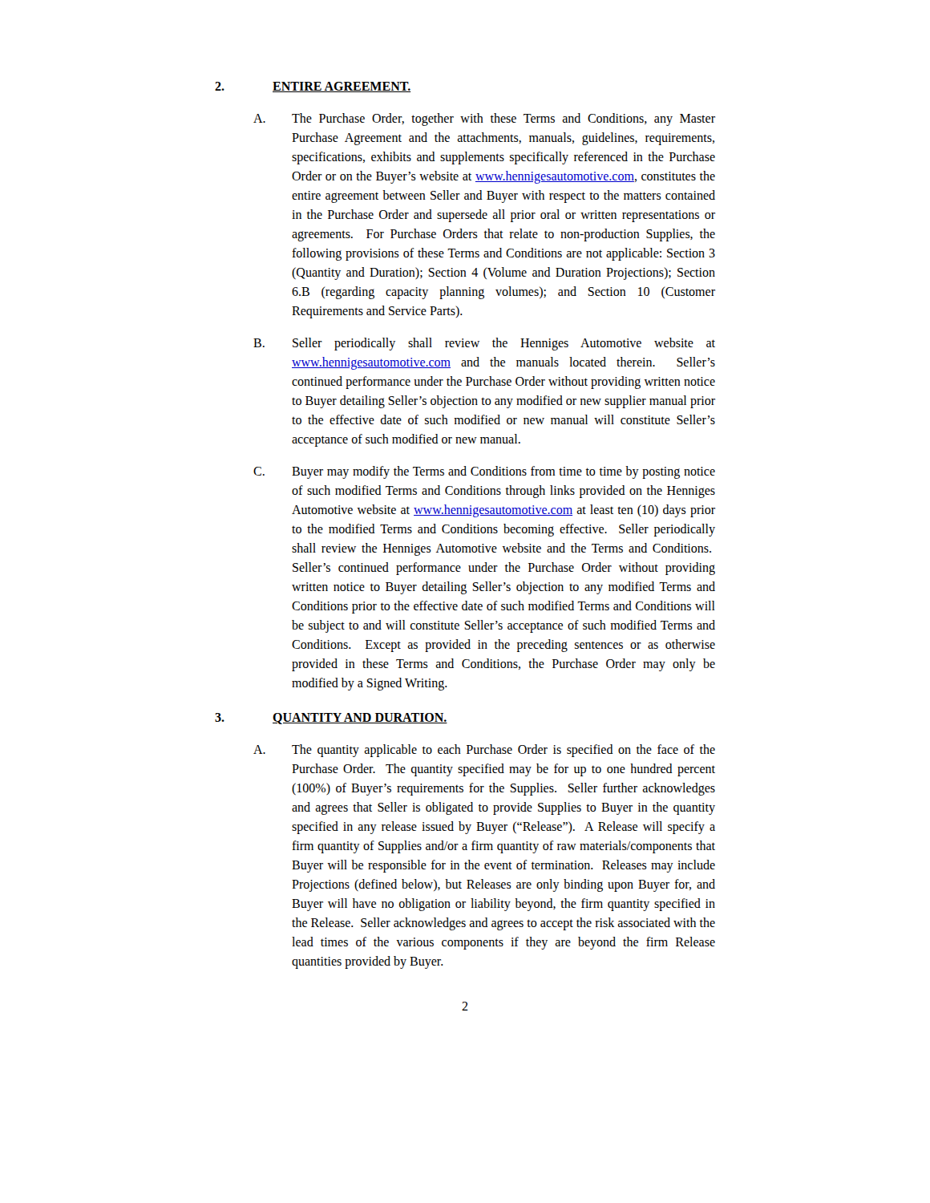2. ENTIRE AGREEMENT.
A. The Purchase Order, together with these Terms and Conditions, any Master Purchase Agreement and the attachments, manuals, guidelines, requirements, specifications, exhibits and supplements specifically referenced in the Purchase Order or on the Buyer’s website at www.hennigesautomotive.com, constitutes the entire agreement between Seller and Buyer with respect to the matters contained in the Purchase Order and supersede all prior oral or written representations or agreements. For Purchase Orders that relate to non-production Supplies, the following provisions of these Terms and Conditions are not applicable: Section 3 (Quantity and Duration); Section 4 (Volume and Duration Projections); Section 6.B (regarding capacity planning volumes); and Section 10 (Customer Requirements and Service Parts).
B. Seller periodically shall review the Henniges Automotive website at www.hennigesautomotive.com and the manuals located therein. Seller’s continued performance under the Purchase Order without providing written notice to Buyer detailing Seller’s objection to any modified or new supplier manual prior to the effective date of such modified or new manual will constitute Seller’s acceptance of such modified or new manual.
C. Buyer may modify the Terms and Conditions from time to time by posting notice of such modified Terms and Conditions through links provided on the Henniges Automotive website at www.hennigesautomotive.com at least ten (10) days prior to the modified Terms and Conditions becoming effective. Seller periodically shall review the Henniges Automotive website and the Terms and Conditions. Seller’s continued performance under the Purchase Order without providing written notice to Buyer detailing Seller’s objection to any modified Terms and Conditions prior to the effective date of such modified Terms and Conditions will be subject to and will constitute Seller’s acceptance of such modified Terms and Conditions. Except as provided in the preceding sentences or as otherwise provided in these Terms and Conditions, the Purchase Order may only be modified by a Signed Writing.
3. QUANTITY AND DURATION.
A. The quantity applicable to each Purchase Order is specified on the face of the Purchase Order. The quantity specified may be for up to one hundred percent (100%) of Buyer’s requirements for the Supplies. Seller further acknowledges and agrees that Seller is obligated to provide Supplies to Buyer in the quantity specified in any release issued by Buyer (“Release”). A Release will specify a firm quantity of Supplies and/or a firm quantity of raw materials/components that Buyer will be responsible for in the event of termination. Releases may include Projections (defined below), but Releases are only binding upon Buyer for, and Buyer will have no obligation or liability beyond, the firm quantity specified in the Release. Seller acknowledges and agrees to accept the risk associated with the lead times of the various components if they are beyond the firm Release quantities provided by Buyer.
2